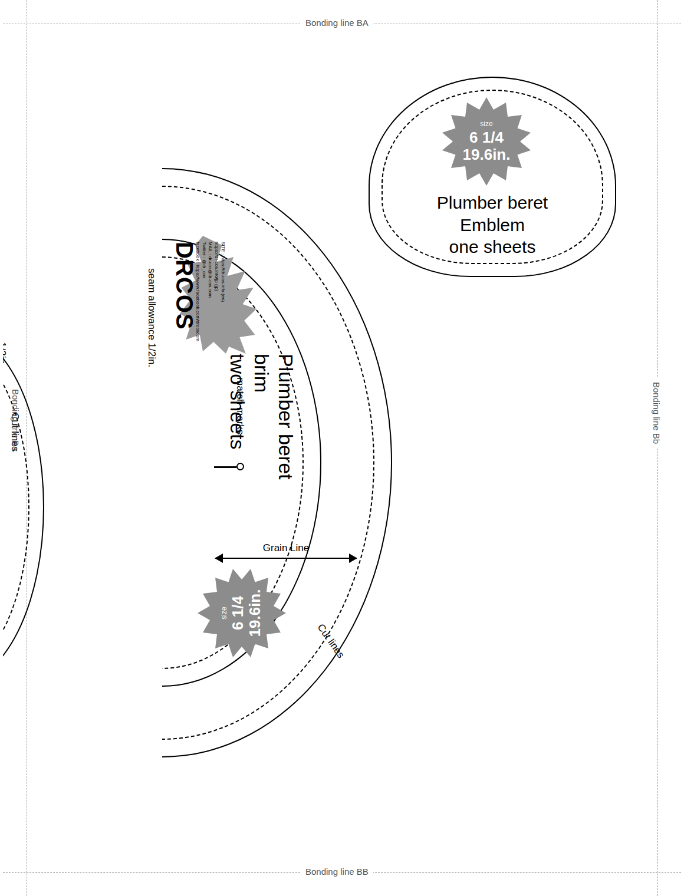Bonding line BA
Bonding line BB
Bonding line Bb
Plumber beret
Emblem
one sheets
size 6 1/4 19.6in.
Plumber beret
brim
two sheets
seam allowance 1/2in.
match marks
Cut lines
Grain Line
size 6 1/4 19.6in.
1/2in.
Cut lines
Bonding line Ba
DRCOS
SITE : https://dr-cos.info (en)
https://dr-cos.info/jp (jp)
MAIL : dr-cos@dr-cos.com
Twitter : @dr_cos
facebook : https://www.facebook.com/drcoscom